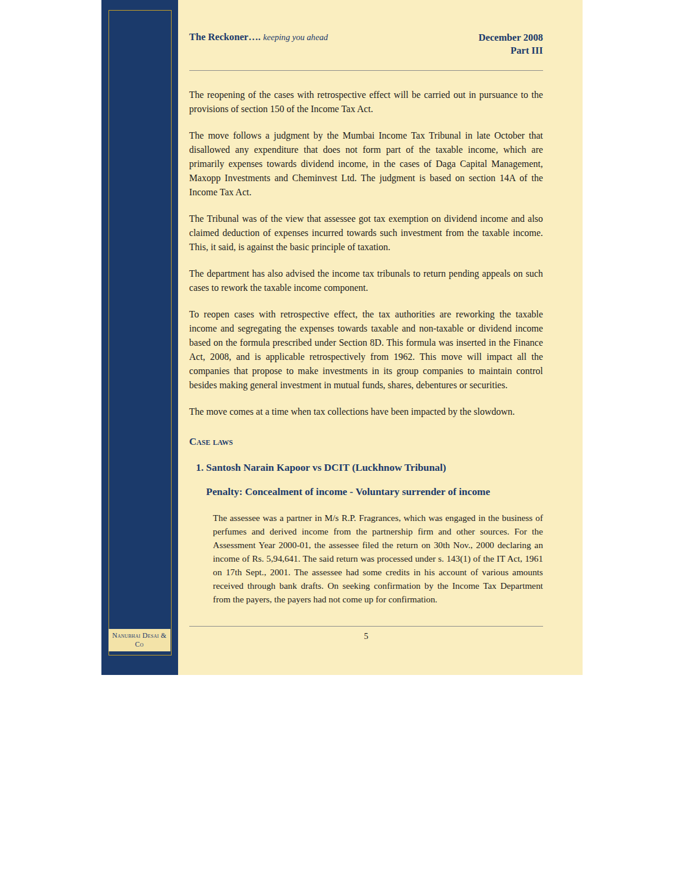Nanubhai Desai & Co
The Reckoner…. keeping you ahead
December 2008
Part III
The reopening of the cases with retrospective effect will be carried out in pursuance to the provisions of section 150 of the Income Tax Act.
The move follows a judgment by the Mumbai Income Tax Tribunal in late October that disallowed any expenditure that does not form part of the taxable income, which are primarily expenses towards dividend income, in the cases of Daga Capital Management, Maxopp Investments and Cheminvest Ltd. The judgment is based on section 14A of the Income Tax Act.
The Tribunal was of the view that assessee got tax exemption on dividend income and also claimed deduction of expenses incurred towards such investment from the taxable income. This, it said, is against the basic principle of taxation.
The department has also advised the income tax tribunals to return pending appeals on such cases to rework the taxable income component.
To reopen cases with retrospective effect, the tax authorities are reworking the taxable income and segregating the expenses towards taxable and non-taxable or dividend income based on the formula prescribed under Section 8D. This formula was inserted in the Finance Act, 2008, and is applicable retrospectively from 1962. This move will impact all the companies that propose to make investments in its group companies to maintain control besides making general investment in mutual funds, shares, debentures or securities.
The move comes at a time when tax collections have been impacted by the slowdown.
Case laws
Santosh Narain Kapoor vs DCIT (Luckhnow Tribunal)
Penalty: Concealment of income - Voluntary surrender of income
The assessee was a partner in M/s R.P. Fragrances, which was engaged in the business of perfumes and derived income from the partnership firm and other sources. For the Assessment Year 2000-01, the assessee filed the return on 30th Nov., 2000 declaring an income of Rs. 5,94,641. The said return was processed under s. 143(1) of the IT Act, 1961 on 17th Sept., 2001. The assessee had some credits in his account of various amounts received through bank drafts. On seeking confirmation by the Income Tax Department from the payers, the payers had not come up for confirmation.
5